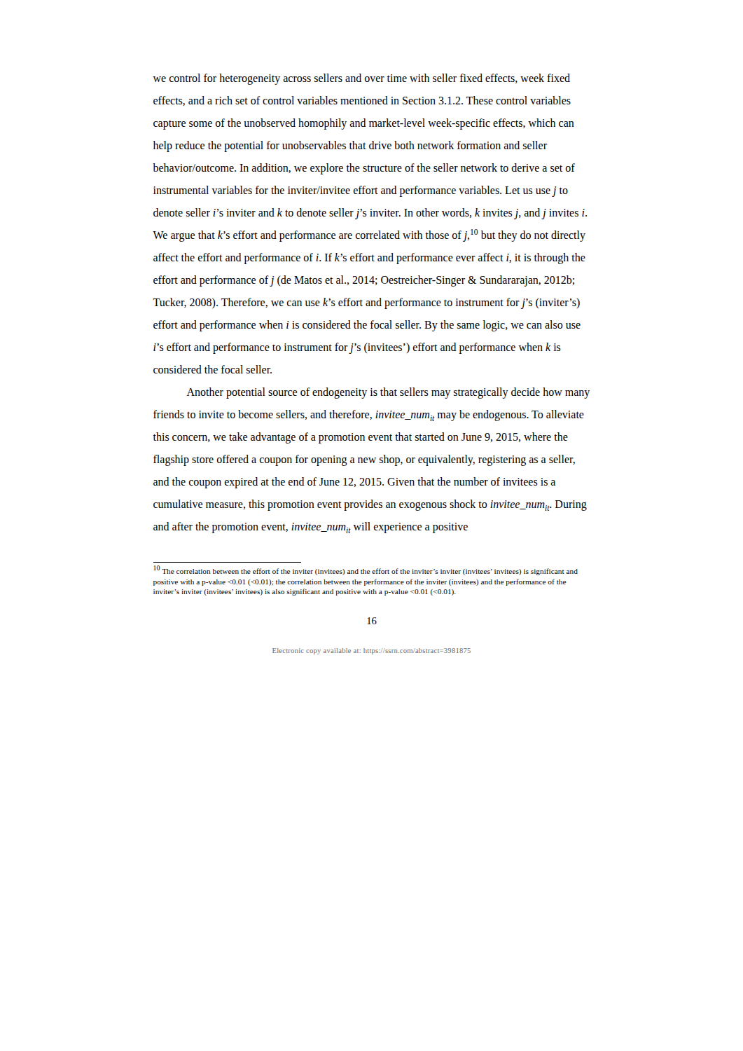we control for heterogeneity across sellers and over time with seller fixed effects, week fixed effects, and a rich set of control variables mentioned in Section 3.1.2. These control variables capture some of the unobserved homophily and market-level week-specific effects, which can help reduce the potential for unobservables that drive both network formation and seller behavior/outcome. In addition, we explore the structure of the seller network to derive a set of instrumental variables for the inviter/invitee effort and performance variables. Let us use j to denote seller i’s inviter and k to denote seller j’s inviter. In other words, k invites j, and j invites i. We argue that k’s effort and performance are correlated with those of j,10 but they do not directly affect the effort and performance of i. If k’s effort and performance ever affect i, it is through the effort and performance of j (de Matos et al., 2014; Oestreicher-Singer & Sundararajan, 2012b; Tucker, 2008). Therefore, we can use k’s effort and performance to instrument for j’s (inviter’s) effort and performance when i is considered the focal seller. By the same logic, we can also use i’s effort and performance to instrument for j’s (invitees’) effort and performance when k is considered the focal seller.
Another potential source of endogeneity is that sellers may strategically decide how many friends to invite to become sellers, and therefore, invitee_numit may be endogenous. To alleviate this concern, we take advantage of a promotion event that started on June 9, 2015, where the flagship store offered a coupon for opening a new shop, or equivalently, registering as a seller, and the coupon expired at the end of June 12, 2015. Given that the number of invitees is a cumulative measure, this promotion event provides an exogenous shock to invitee_numit. During and after the promotion event, invitee_numit will experience a positive
10 The correlation between the effort of the inviter (invitees) and the effort of the inviter’s inviter (invitees’ invitees) is significant and positive with a p-value <0.01 (<0.01); the correlation between the performance of the inviter (invitees) and the performance of the inviter’s inviter (invitees’ invitees) is also significant and positive with a p-value <0.01 (<0.01).
16
Electronic copy available at: https://ssrn.com/abstract=3981875